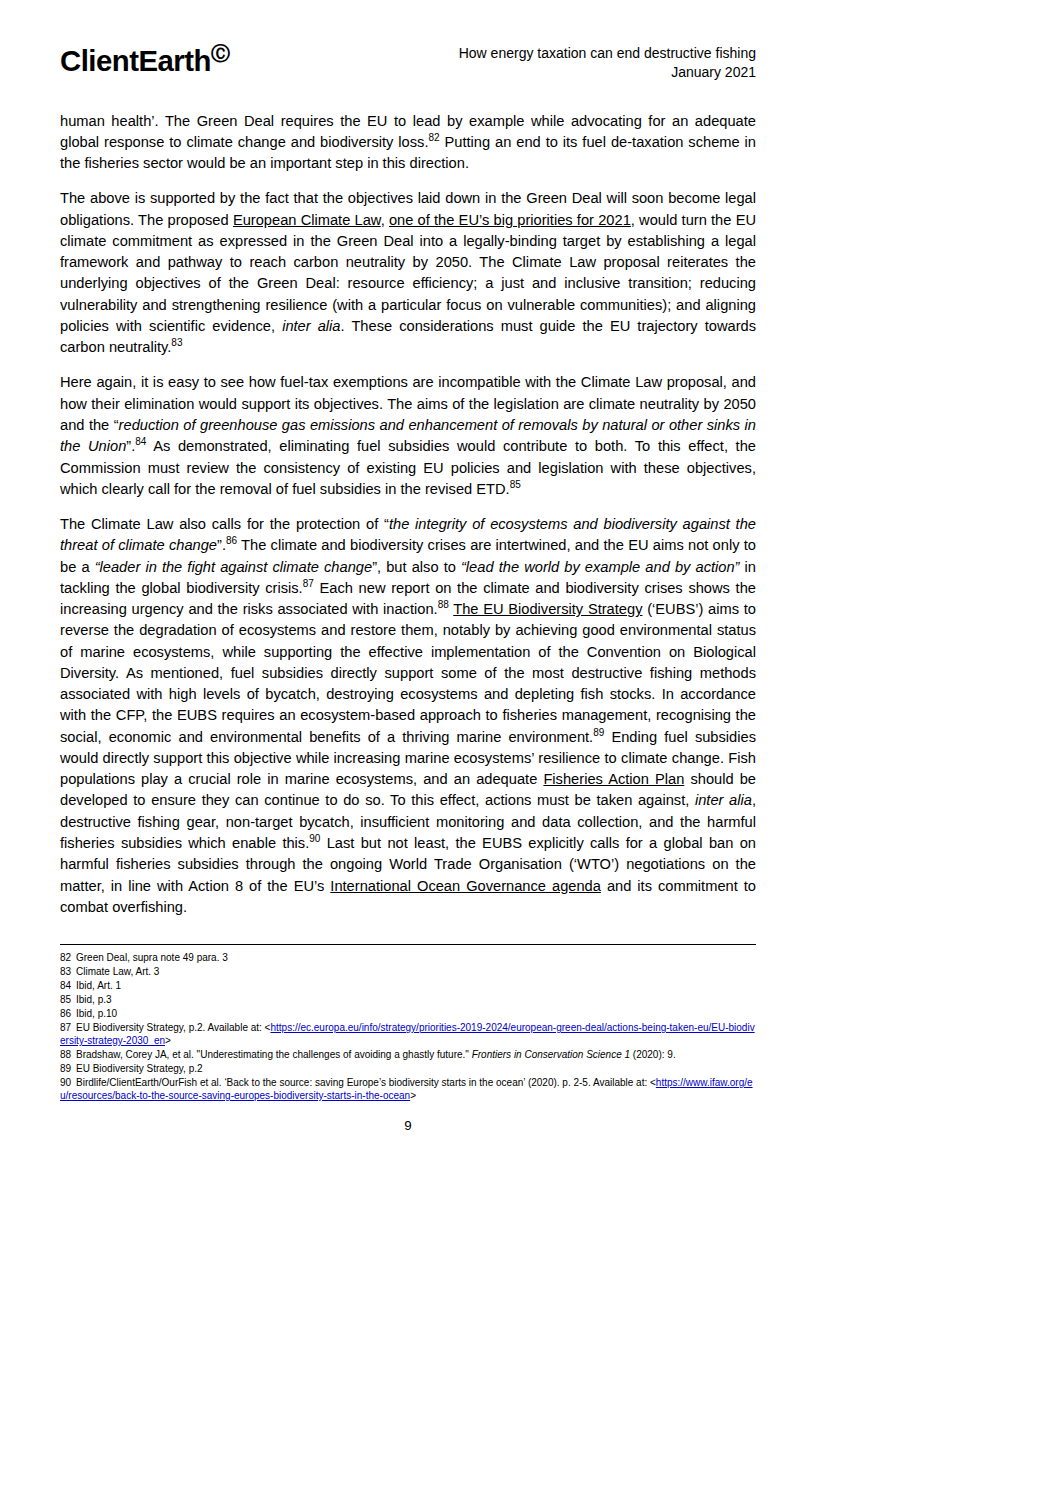ClientEarthⒸ
How energy taxation can end destructive fishing
January 2021
human health’. The Green Deal requires the EU to lead by example while advocating for an adequate global response to climate change and biodiversity loss.82 Putting an end to its fuel de-taxation scheme in the fisheries sector would be an important step in this direction.
The above is supported by the fact that the objectives laid down in the Green Deal will soon become legal obligations. The proposed European Climate Law, one of the EU’s big priorities for 2021, would turn the EU climate commitment as expressed in the Green Deal into a legally-binding target by establishing a legal framework and pathway to reach carbon neutrality by 2050. The Climate Law proposal reiterates the underlying objectives of the Green Deal: resource efficiency; a just and inclusive transition; reducing vulnerability and strengthening resilience (with a particular focus on vulnerable communities); and aligning policies with scientific evidence, inter alia. These considerations must guide the EU trajectory towards carbon neutrality.83
Here again, it is easy to see how fuel-tax exemptions are incompatible with the Climate Law proposal, and how their elimination would support its objectives. The aims of the legislation are climate neutrality by 2050 and the “reduction of greenhouse gas emissions and enhancement of removals by natural or other sinks in the Union”.84 As demonstrated, eliminating fuel subsidies would contribute to both. To this effect, the Commission must review the consistency of existing EU policies and legislation with these objectives, which clearly call for the removal of fuel subsidies in the revised ETD.85
The Climate Law also calls for the protection of “the integrity of ecosystems and biodiversity against the threat of climate change”.86 The climate and biodiversity crises are intertwined, and the EU aims not only to be a “leader in the fight against climate change”, but also to “lead the world by example and by action” in tackling the global biodiversity crisis.87 Each new report on the climate and biodiversity crises shows the increasing urgency and the risks associated with inaction.88 The EU Biodiversity Strategy (‘EUBS’) aims to reverse the degradation of ecosystems and restore them, notably by achieving good environmental status of marine ecosystems, while supporting the effective implementation of the Convention on Biological Diversity. As mentioned, fuel subsidies directly support some of the most destructive fishing methods associated with high levels of bycatch, destroying ecosystems and depleting fish stocks. In accordance with the CFP, the EUBS requires an ecosystem-based approach to fisheries management, recognising the social, economic and environmental benefits of a thriving marine environment.89 Ending fuel subsidies would directly support this objective while increasing marine ecosystems’ resilience to climate change. Fish populations play a crucial role in marine ecosystems, and an adequate Fisheries Action Plan should be developed to ensure they can continue to do so. To this effect, actions must be taken against, inter alia, destructive fishing gear, non-target bycatch, insufficient monitoring and data collection, and the harmful fisheries subsidies which enable this.90 Last but not least, the EUBS explicitly calls for a global ban on harmful fisheries subsidies through the ongoing World Trade Organisation (‘WTO’) negotiations on the matter, in line with Action 8 of the EU’s International Ocean Governance agenda and its commitment to combat overfishing.
82 Green Deal, supra note 49 para. 3
83 Climate Law, Art. 3
84 Ibid, Art. 1
85 Ibid, p.3
86 Ibid, p.10
87 EU Biodiversity Strategy, p.2. Available at: <https://ec.europa.eu/info/strategy/priorities-2019-2024/european-green-deal/actions-being-taken-eu/EU-biodiversity-strategy-2030_en>
88 Bradshaw, Corey JA, et al. "Underestimating the challenges of avoiding a ghastly future." Frontiers in Conservation Science 1 (2020): 9.
89 EU Biodiversity Strategy, p.2
90 Birdlife/ClientEarth/OurFish et al. ‘Back to the source: saving Europe’s biodiversity starts in the ocean’ (2020). p. 2-5. Available at: <https://www.ifaw.org/eu/resources/back-to-the-source-saving-europes-biodiversity-starts-in-the-ocean>
9